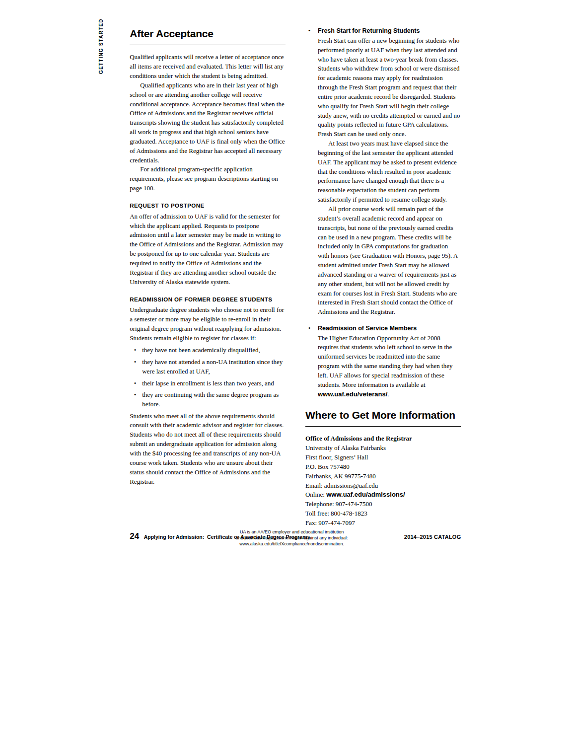GETTING STARTED
After Acceptance
Qualified applicants will receive a letter of acceptance once all items are received and evaluated. This letter will list any conditions under which the student is being admitted.
Qualified applicants who are in their last year of high school or are attending another college will receive conditional acceptance. Acceptance becomes final when the Office of Admissions and the Registrar receives official transcripts showing the student has satisfactorily completed all work in progress and that high school seniors have graduated. Acceptance to UAF is final only when the Office of Admissions and the Registrar has accepted all necessary credentials.
For additional program-specific application requirements, please see program descriptions starting on page 100.
REQUEST TO POSTPONE
An offer of admission to UAF is valid for the semester for which the applicant applied. Requests to postpone admission until a later semester may be made in writing to the Office of Admissions and the Registrar. Admission may be postponed for up to one calendar year. Students are required to notify the Office of Admissions and the Registrar if they are attending another school outside the University of Alaska statewide system.
READMISSION OF FORMER DEGREE STUDENTS
Undergraduate degree students who choose not to enroll for a semester or more may be eligible to re-enroll in their original degree program without reapplying for admission. Students remain eligible to register for classes if:
they have not been academically disqualified,
they have not attended a non-UA institution since they were last enrolled at UAF,
their lapse in enrollment is less than two years, and
they are continuing with the same degree program as before.
Students who meet all of the above requirements should consult with their academic advisor and register for classes. Students who do not meet all of these requirements should submit an undergraduate application for admission along with the $40 processing fee and transcripts of any non-UA course work taken. Students who are unsure about their status should contact the Office of Admissions and the Registrar.
Fresh Start for Returning Students
Fresh Start can offer a new beginning for students who performed poorly at UAF when they last attended and who have taken at least a two-year break from classes. Students who withdrew from school or were dismissed for academic reasons may apply for readmission through the Fresh Start program and request that their entire prior academic record be disregarded. Students who qualify for Fresh Start will begin their college study anew, with no credits attempted or earned and no quality points reflected in future GPA calculations. Fresh Start can be used only once.
At least two years must have elapsed since the beginning of the last semester the applicant attended UAF. The applicant may be asked to present evidence that the conditions which resulted in poor academic performance have changed enough that there is a reasonable expectation the student can perform satisfactorily if permitted to resume college study.
All prior course work will remain part of the student’s overall academic record and appear on transcripts, but none of the previously earned credits can be used in a new program. These credits will be included only in GPA computations for graduation with honors (see Graduation with Honors, page 95). A student admitted under Fresh Start may be allowed advanced standing or a waiver of requirements just as any other student, but will not be allowed credit by exam for courses lost in Fresh Start. Students who are interested in Fresh Start should contact the Office of Admissions and the Registrar.
Readmission of Service Members
The Higher Education Opportunity Act of 2008 requires that students who left school to serve in the uniformed services be readmitted into the same program with the same standing they had when they left. UAF allows for special readmission of these students. More information is available at www.uaf.edu/veterans/.
Where to Get More Information
Office of Admissions and the Registrar
University of Alaska Fairbanks
First floor, Signers’ Hall
P.O. Box 757480
Fairbanks, AK 99775-7480
Email: admissions@uaf.edu
Online: www.uaf.edu/admissions/
Telephone: 907-474-7500
Toll free: 800-478-1823
Fax: 907-474-7097
24 Applying for Admission: Certificate or Associate Degree Programs
2014–2015 CATALOG
UA is an AA/EO employer and educational institution
and prohibits illegal discrimination against any individual:
www.alaska.edu/titleIXcompliance/nondiscrimination.